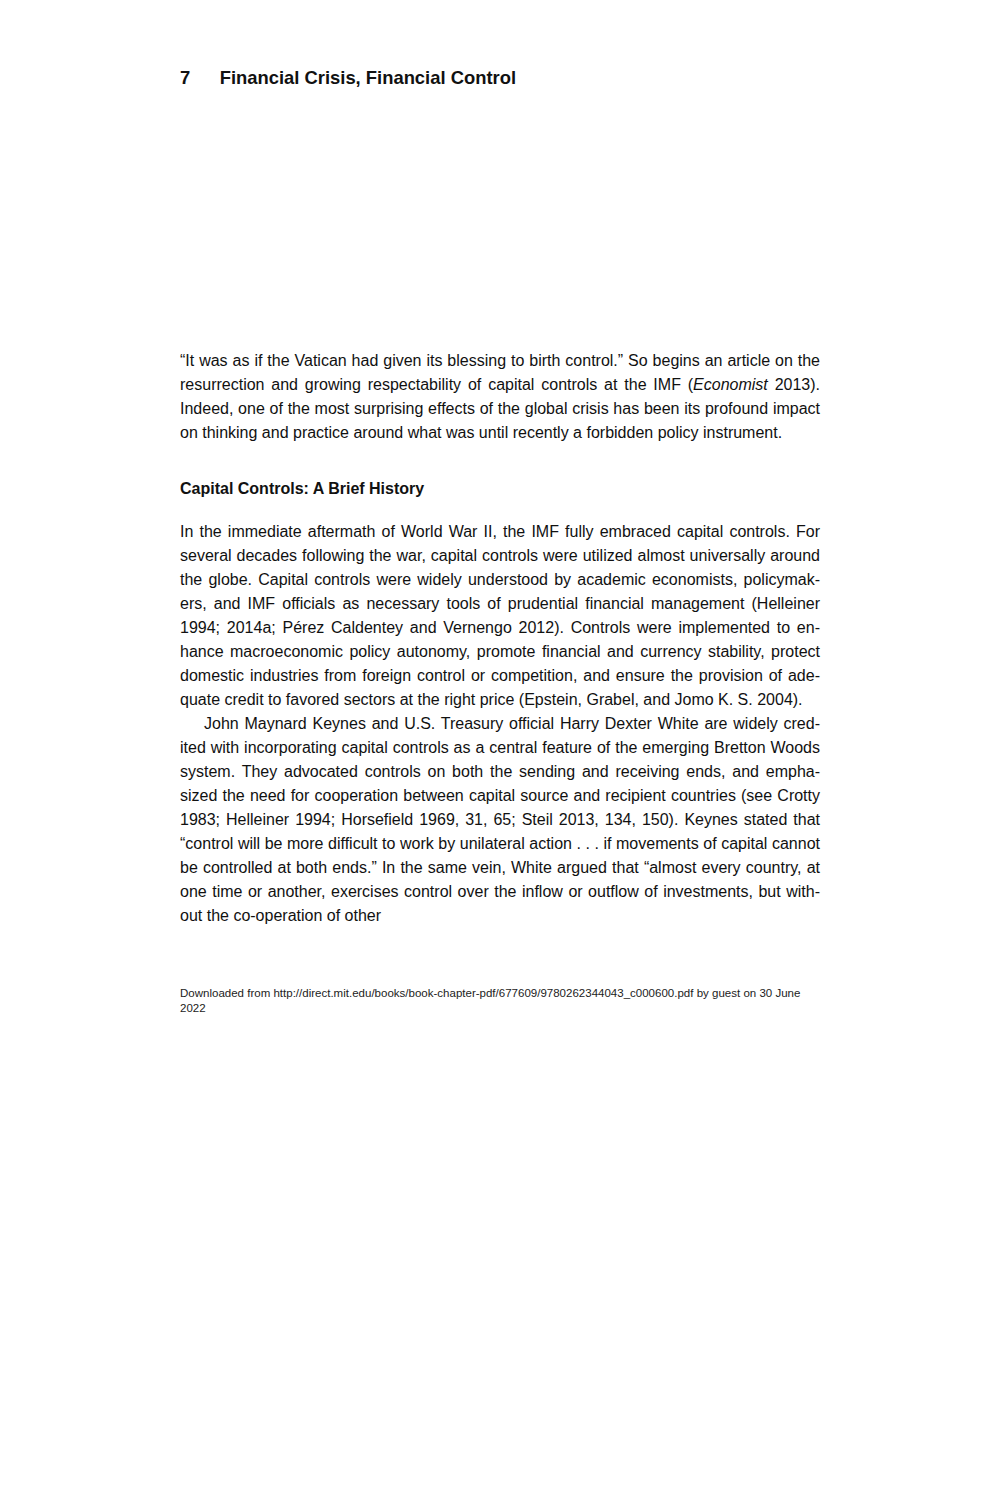7 Financial Crisis, Financial Control
“It was as if the Vatican had given its blessing to birth control.” So begins an article on the resurrection and growing respectability of capital controls at the IMF (Economist 2013). Indeed, one of the most surprising effects of the global crisis has been its profound impact on thinking and practice around what was until recently a forbidden policy instrument.
Capital Controls: A Brief History
In the immediate aftermath of World War II, the IMF fully embraced capital controls. For several decades following the war, capital controls were utilized almost universally around the globe. Capital controls were widely understood by academic economists, policymakers, and IMF officials as necessary tools of prudential financial management (Helleiner 1994; 2014a; Pérez Caldentey and Vernengo 2012). Controls were implemented to enhance macroeconomic policy autonomy, promote financial and currency stability, protect domestic industries from foreign control or competition, and ensure the provision of adequate credit to favored sectors at the right price (Epstein, Grabel, and Jomo K. S. 2004).
John Maynard Keynes and U.S. Treasury official Harry Dexter White are widely credited with incorporating capital controls as a central feature of the emerging Bretton Woods system. They advocated controls on both the sending and receiving ends, and emphasized the need for cooperation between capital source and recipient countries (see Crotty 1983; Helleiner 1994; Horsefield 1969, 31, 65; Steil 2013, 134, 150). Keynes stated that “control will be more difficult to work by unilateral action . . . if movements of capital cannot be controlled at both ends.” In the same vein, White argued that “almost every country, at one time or another, exercises control over the inflow or outflow of investments, but without the co-operation of other
Downloaded from http://direct.mit.edu/books/book-chapter-pdf/677609/9780262344043_c000600.pdf by guest on 30 June 2022